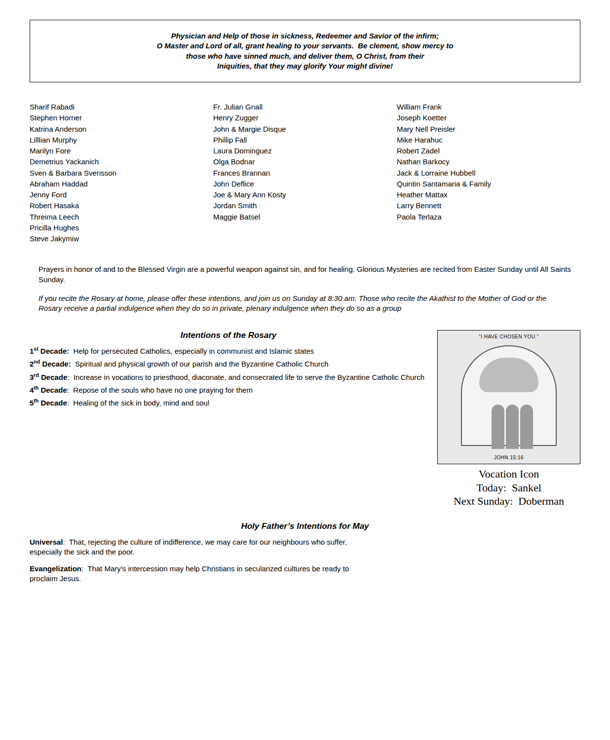Physician and Help of those in sickness, Redeemer and Savior of the infirm;
O Master and Lord of all, grant healing to your servants. Be clement, show mercy to
those who have sinned much, and deliver them, O Christ, from their
Iniquities, that they may glorify Your might divine!
| Sharif Rabadi | Fr. Julian Gnall | William Frank |
| Stephen Horner | Henry Zugger | Joseph Koetter |
| Katrina Anderson | John & Margie Disque | Mary Nell Preisler |
| Lilllian Murphy | Phillip Fall | Mike Harahuc |
| Marilyn Fore | Laura Dominguez | Robert Zadel |
| Demetrius Yackanich | Olga Bodnar | Nathan Barkocy |
| Sven & Barbara Svensson | Frances Brannan | Jack & Lorraine Hubbell |
| Abraham Haddad | John Deflice | Quintin Santamaria & Family |
| Jenny Ford | Joe & Mary Ann Kosty | Heather Mattax |
| Robert Hasaka | Jordan Smith | Larry Bennett |
| Threima Leech | Maggie Batsel | Paola Terlaza |
| Pricilla Hughes | | |
| Steve Jakymiw | | |
Prayers in honor of and to the Blessed Virgin are a powerful weapon against sin, and for healing. Glorious Mysteries are recited from Easter Sunday until All Saints Sunday.
If you recite the Rosary at home, please offer these intentions, and join us on Sunday at 8:30 am. Those who recite the Akathist to the Mother of God or the Rosary receive a partial indulgence when they do so in private, plenary indulgence when they do so as a group
“I HAVE CHOSEN YOU.”
JOHN 15:16
Vocation Icon
Today: Sankel
Next Sunday: Doberman
Intentions of the Rosary
1st Decade: Help for persecuted Catholics, especially in communist and Islamic states
2nd Decade: Spiritual and physical growth of our parish and the Byzantine Catholic Church
3rd Decade: Increase in vocations to priesthood, diaconate, and consecrated life to serve the Byzantine Catholic Church
4th Decade: Repose of the souls who have no one praying for them
5th Decade: Healing of the sick in body, mind and soul
Holy Father’s Intentions for May
Universal: That, rejecting the culture of indifference, we may care for our neighbours who suffer, especially the sick and the poor.
Evangelization: That Mary’s intercession may help Christians in secularized cultures be ready to proclaim Jesus.